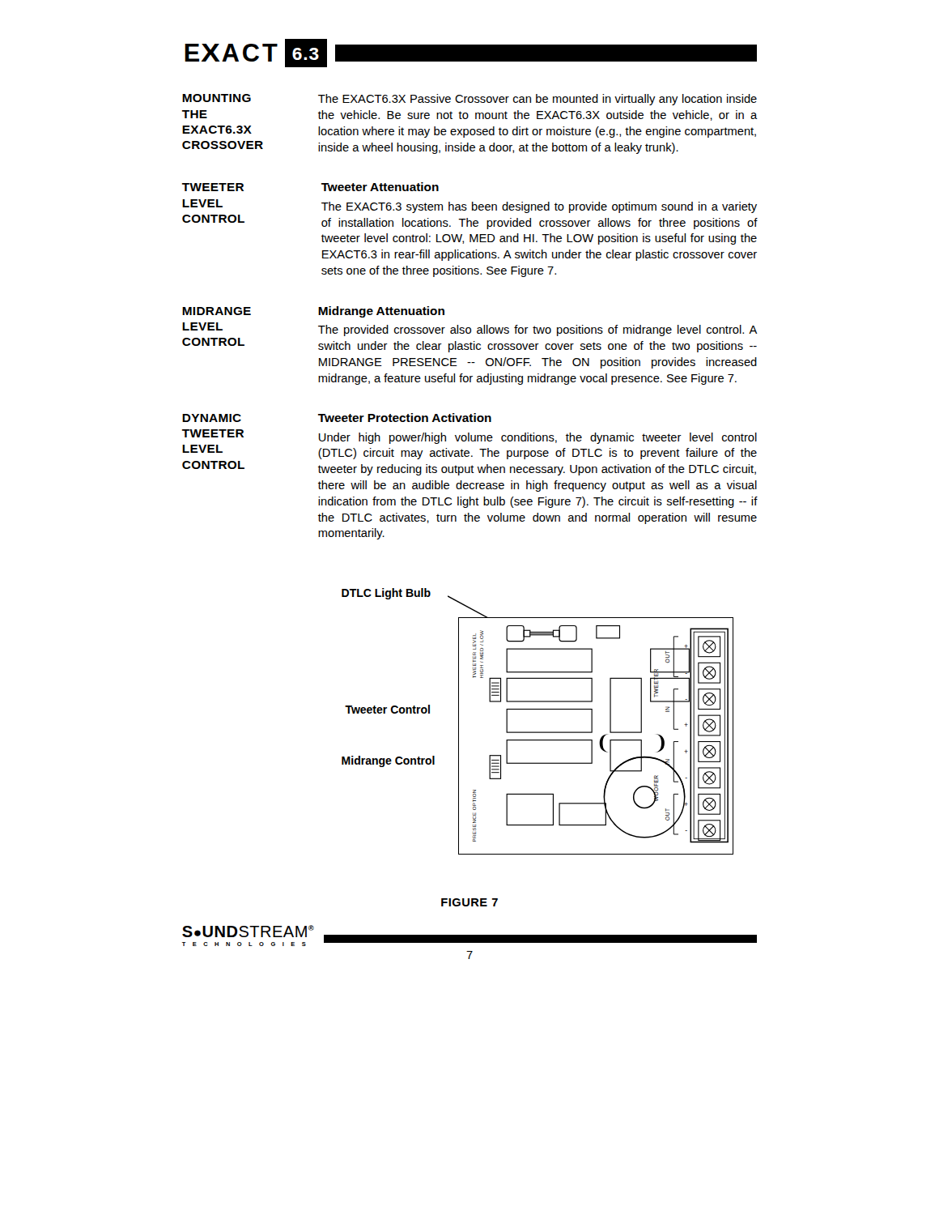EXACT
6.3
MOUNTING THE EXACT6.3X CROSSOVER
The EXACT6.3X Passive Crossover can be mounted in virtually any location inside the vehicle. Be sure not to mount the EXACT6.3X outside the vehicle, or in a location where it may be exposed to dirt or moisture (e.g., the engine compartment, inside a wheel housing, inside a door, at the bottom of a leaky trunk).
TWEETER LEVEL CONTROL
Tweeter Attenuation
The EXACT6.3 system has been designed to provide optimum sound in a variety of installation locations. The provided crossover allows for three positions of tweeter level control: LOW, MED and HI. The LOW position is useful for using the EXACT6.3 in rear-fill applications. A switch under the clear plastic crossover cover sets one of the three positions. See Figure 7.
MIDRANGE LEVEL CONTROL
Midrange Attenuation
The provided crossover also allows for two positions of midrange level control. A switch under the clear plastic crossover cover sets one of the two positions -- MIDRANGE PRESENCE -- ON/OFF. The ON position provides increased midrange, a feature useful for adjusting midrange vocal presence. See Figure 7.
DYNAMIC TWEETER LEVEL CONTROL
Tweeter Protection Activation
Under high power/high volume conditions, the dynamic tweeter level control (DTLC) circuit may activate. The purpose of DTLC is to prevent failure of the tweeter by reducing its output when necessary. Upon activation of the DTLC circuit, there will be an audible decrease in high frequency output as well as a visual indication from the DTLC light bulb (see Figure 7). The circuit is self-resetting -- if the DTLC activates, turn the volume down and normal operation will resume momentarily.
DTLC Light Bulb
Tweeter Control
Midrange Control
TWEETER LEVEL HIGH / MED / LOW PRESENCE OPTION + - - + + - + - OUT IN IN OUT TWEETER WOOFER
FIGURE 7
S●UNDSTREAM®
T E C H N O L O G I E S
7